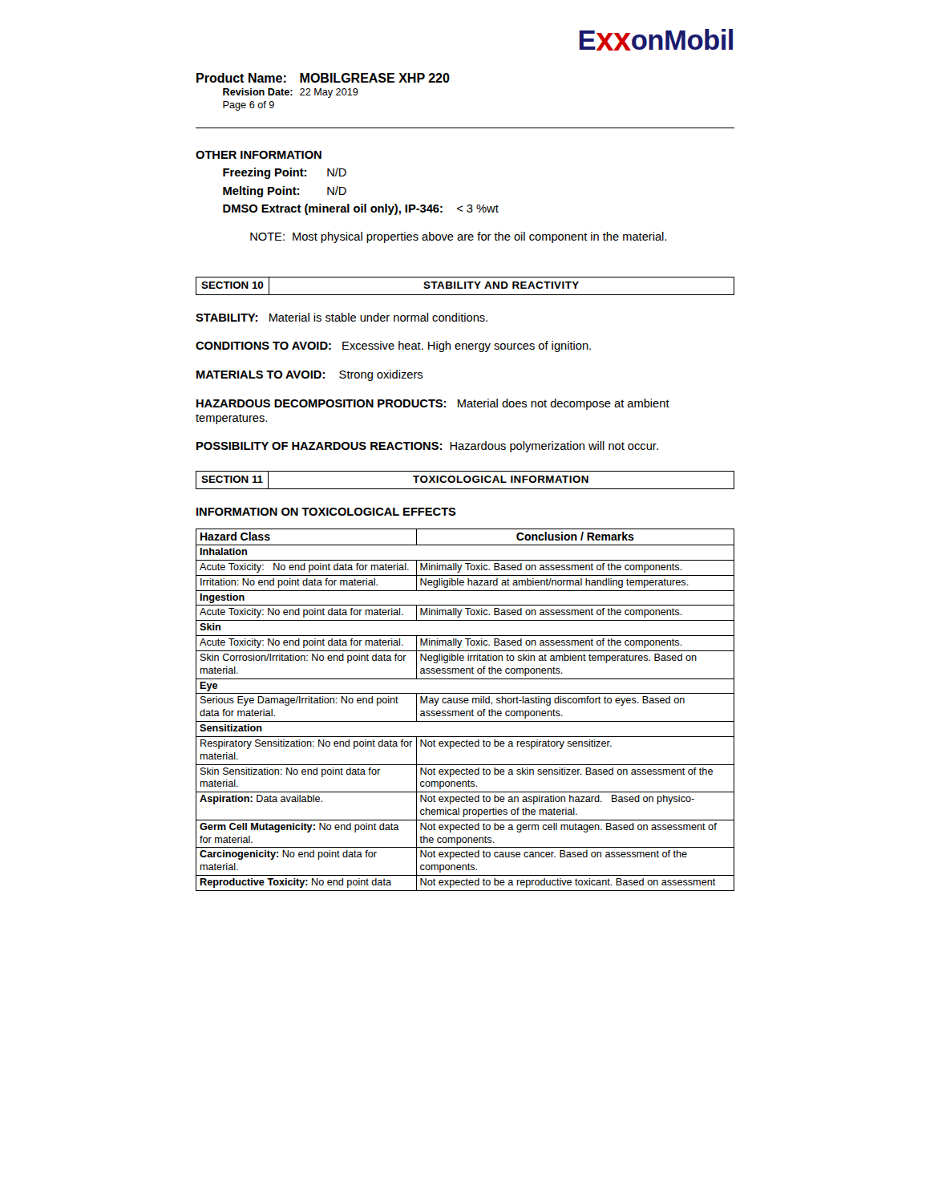ExxonMobil
Product Name: MOBILGREASE XHP 220
Revision Date: 22 May 2019
Page 6 of 9
OTHER INFORMATION
Freezing Point: N/D
Melting Point: N/D
DMSO Extract (mineral oil only), IP-346: < 3 %wt
NOTE: Most physical properties above are for the oil component in the material.
SECTION 10
STABILITY AND REACTIVITY
STABILITY: Material is stable under normal conditions.
CONDITIONS TO AVOID: Excessive heat. High energy sources of ignition.
MATERIALS TO AVOID: Strong oxidizers
HAZARDOUS DECOMPOSITION PRODUCTS: Material does not decompose at ambient temperatures.
POSSIBILITY OF HAZARDOUS REACTIONS: Hazardous polymerization will not occur.
SECTION 11
TOXICOLOGICAL INFORMATION
INFORMATION ON TOXICOLOGICAL EFFECTS
| Hazard Class | Conclusion / Remarks |
| --- | --- |
| Inhalation |
| Acute Toxicity: No end point data for material. | Minimally Toxic. Based on assessment of the components. |
| Irritation: No end point data for material. | Negligible hazard at ambient/normal handling temperatures. |
| Ingestion |
| Acute Toxicity: No end point data for material. | Minimally Toxic. Based on assessment of the components. |
| Skin |
| Acute Toxicity: No end point data for material. | Minimally Toxic. Based on assessment of the components. |
| Skin Corrosion/Irritation: No end point data for material. | Negligible irritation to skin at ambient temperatures. Based on assessment of the components. |
| Eye |
| Serious Eye Damage/Irritation: No end point data for material. | May cause mild, short-lasting discomfort to eyes. Based on assessment of the components. |
| Sensitization |
| Respiratory Sensitization: No end point data for material. | Not expected to be a respiratory sensitizer. |
| Skin Sensitization: No end point data for material. | Not expected to be a skin sensitizer. Based on assessment of the components. |
| Aspiration: Data available. | Not expected to be an aspiration hazard. Based on physico-chemical properties of the material. |
| Germ Cell Mutagenicity: No end point data for material. | Not expected to be a germ cell mutagen. Based on assessment of the components. |
| Carcinogenicity: No end point data for material. | Not expected to cause cancer. Based on assessment of the components. |
| Reproductive Toxicity: No end point data | Not expected to be a reproductive toxicant. Based on assessment |